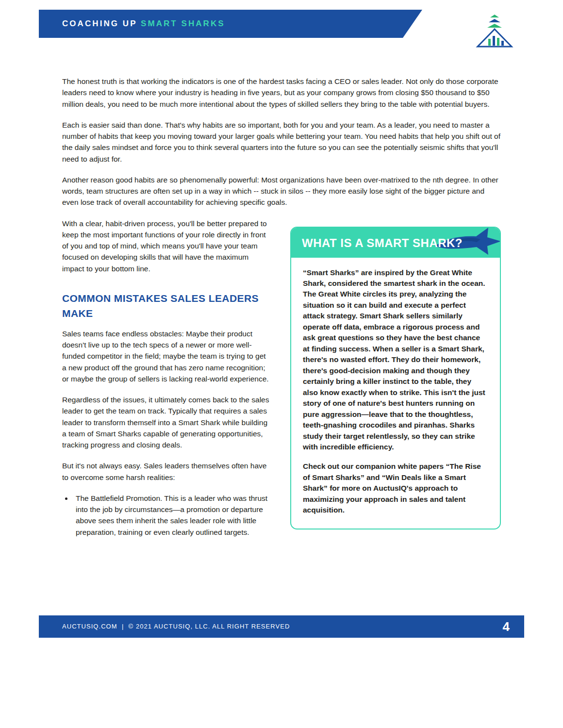Coaching Up Smart Sharks
The honest truth is that working the indicators is one of the hardest tasks facing a CEO or sales leader. Not only do those corporate leaders need to know where your industry is heading in five years, but as your company grows from closing $50 thousand to $50 million deals, you need to be much more intentional about the types of skilled sellers they bring to the table with potential buyers.
Each is easier said than done. That's why habits are so important, both for you and your team. As a leader, you need to master a number of habits that keep you moving toward your larger goals while bettering your team. You need habits that help you shift out of the daily sales mindset and force you to think several quarters into the future so you can see the potentially seismic shifts that you'll need to adjust for.
Another reason good habits are so phenomenally powerful: Most organizations have been over-matrixed to the nth degree. In other words, team structures are often set up in a way in which -- stuck in silos -- they more easily lose sight of the bigger picture and even lose track of overall accountability for achieving specific goals.
With a clear, habit-driven process, you'll be better prepared to keep the most important functions of your role directly in front of you and top of mind, which means you'll have your team focused on developing skills that will have the maximum impact to your bottom line.
Common Mistakes Sales Leaders Make
Sales teams face endless obstacles: Maybe their product doesn't live up to the tech specs of a newer or more well-funded competitor in the field; maybe the team is trying to get a new product off the ground that has zero name recognition; or maybe the group of sellers is lacking real-world experience.
Regardless of the issues, it ultimately comes back to the sales leader to get the team on track. Typically that requires a sales leader to transform themself into a Smart Shark while building a team of Smart Sharks capable of generating opportunities, tracking progress and closing deals.
But it's not always easy. Sales leaders themselves often have to overcome some harsh realities:
The Battlefield Promotion. This is a leader who was thrust into the job by circumstances—a promotion or departure above sees them inherit the sales leader role with little preparation, training or even clearly outlined targets.
What is a Smart Shark?
“Smart Sharks” are inspired by the Great White Shark, considered the smartest shark in the ocean. The Great White circles its prey, analyzing the situation so it can build and execute a perfect attack strategy. Smart Shark sellers similarly operate off data, embrace a rigorous process and ask great questions so they have the best chance at finding success. When a seller is a Smart Shark, there's no wasted effort. They do their homework, there's good-decision making and though they certainly bring a killer instinct to the table, they also know exactly when to strike. This isn't the just story of one of nature's best hunters running on pure aggression—leave that to the thoughtless, teeth-gnashing crocodiles and piranhas. Sharks study their target relentlessly, so they can strike with incredible efficiency.
Check out our companion white papers “The Rise of Smart Sharks” and “Win Deals like a Smart Shark” for more on AuctusIQ's approach to maximizing your approach in sales and talent acquisition.
AuctusIQ.com | © 2021 AuctusIQ, LLC. All Right Reserved
4